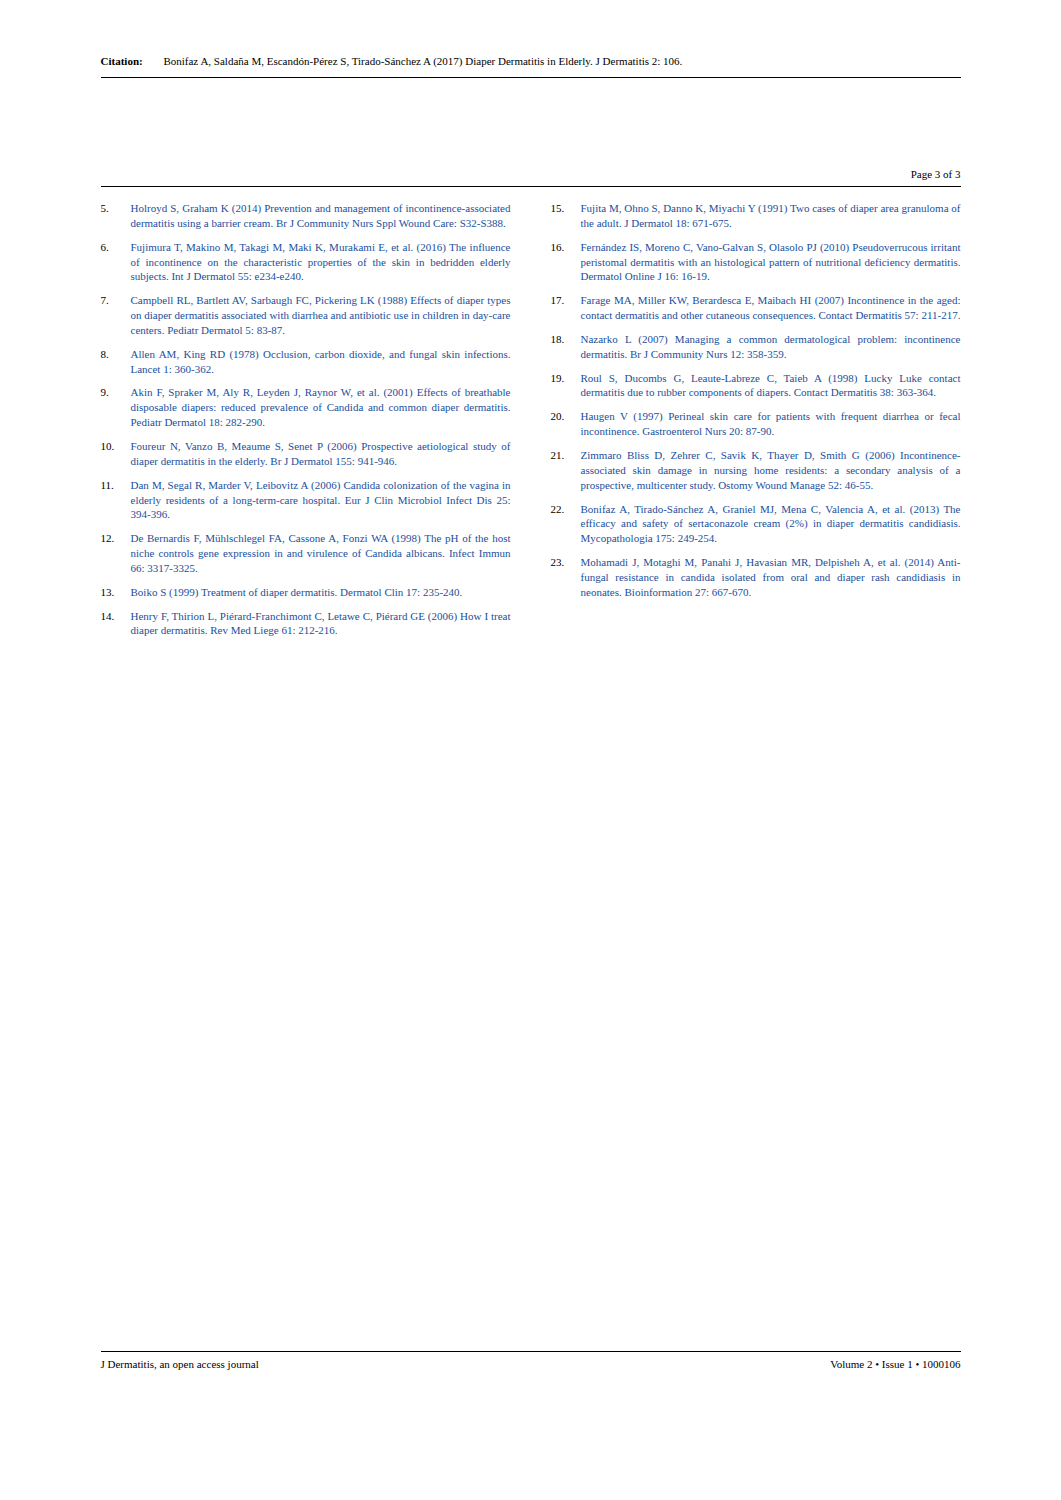Citation: Bonifaz A, Saldaña M, Escandón-Pérez S, Tirado-Sánchez A (2017) Diaper Dermatitis in Elderly. J Dermatitis 2: 106.
Page 3 of 3
5. Holroyd S, Graham K (2014) Prevention and management of incontinence-associated dermatitis using a barrier cream. Br J Community Nurs Sppl Wound Care: S32-S388.
6. Fujimura T, Makino M, Takagi M, Maki K, Murakami E, et al. (2016) The influence of incontinence on the characteristic properties of the skin in bedridden elderly subjects. Int J Dermatol 55: e234-e240.
7. Campbell RL, Bartlett AV, Sarbaugh FC, Pickering LK (1988) Effects of diaper types on diaper dermatitis associated with diarrhea and antibiotic use in children in day-care centers. Pediatr Dermatol 5: 83-87.
8. Allen AM, King RD (1978) Occlusion, carbon dioxide, and fungal skin infections. Lancet 1: 360-362.
9. Akin F, Spraker M, Aly R, Leyden J, Raynor W, et al. (2001) Effects of breathable disposable diapers: reduced prevalence of Candida and common diaper dermatitis. Pediatr Dermatol 18: 282-290.
10. Foureur N, Vanzo B, Meaume S, Senet P (2006) Prospective aetiological study of diaper dermatitis in the elderly. Br J Dermatol 155: 941-946.
11. Dan M, Segal R, Marder V, Leibovitz A (2006) Candida colonization of the vagina in elderly residents of a long-term-care hospital. Eur J Clin Microbiol Infect Dis 25: 394-396.
12. De Bernardis F, Mühlschlegel FA, Cassone A, Fonzi WA (1998) The pH of the host niche controls gene expression in and virulence of Candida albicans. Infect Immun 66: 3317-3325.
13. Boiko S (1999) Treatment of diaper dermatitis. Dermatol Clin 17: 235-240.
14. Henry F, Thirion L, Piérard-Franchimont C, Letawe C, Piérard GE (2006) How I treat diaper dermatitis. Rev Med Liege 61: 212-216.
15. Fujita M, Ohno S, Danno K, Miyachi Y (1991) Two cases of diaper area granuloma of the adult. J Dermatol 18: 671-675.
16. Fernández IS, Moreno C, Vano-Galvan S, Olasolo PJ (2010) Pseudoverrucous irritant peristomal dermatitis with an histological pattern of nutritional deficiency dermatitis. Dermatol Online J 16: 16-19.
17. Farage MA, Miller KW, Berardesca E, Maibach HI (2007) Incontinence in the aged: contact dermatitis and other cutaneous consequences. Contact Dermatitis 57: 211-217.
18. Nazarko L (2007) Managing a common dermatological problem: incontinence dermatitis. Br J Community Nurs 12: 358-359.
19. Roul S, Ducombs G, Leaute-Labreze C, Taieb A (1998) Lucky Luke contact dermatitis due to rubber components of diapers. Contact Dermatitis 38: 363-364.
20. Haugen V (1997) Perineal skin care for patients with frequent diarrhea or fecal incontinence. Gastroenterol Nurs 20: 87-90.
21. Zimmaro Bliss D, Zehrer C, Savik K, Thayer D, Smith G (2006) Incontinence-associated skin damage in nursing home residents: a secondary analysis of a prospective, multicenter study. Ostomy Wound Manage 52: 46-55.
22. Bonifaz A, Tirado-Sánchez A, Graniel MJ, Mena C, Valencia A, et al. (2013) The efficacy and safety of sertaconazole cream (2%) in diaper dermatitis candidiasis. Mycopathologia 175: 249-254.
23. Mohamadi J, Motaghi M, Panahi J, Havasian MR, Delpisheh A, et al. (2014) Anti-fungal resistance in candida isolated from oral and diaper rash candidiasis in neonates. Bioinformation 27: 667-670.
J Dermatitis, an open access journal
Volume 2 • Issue 1 • 1000106